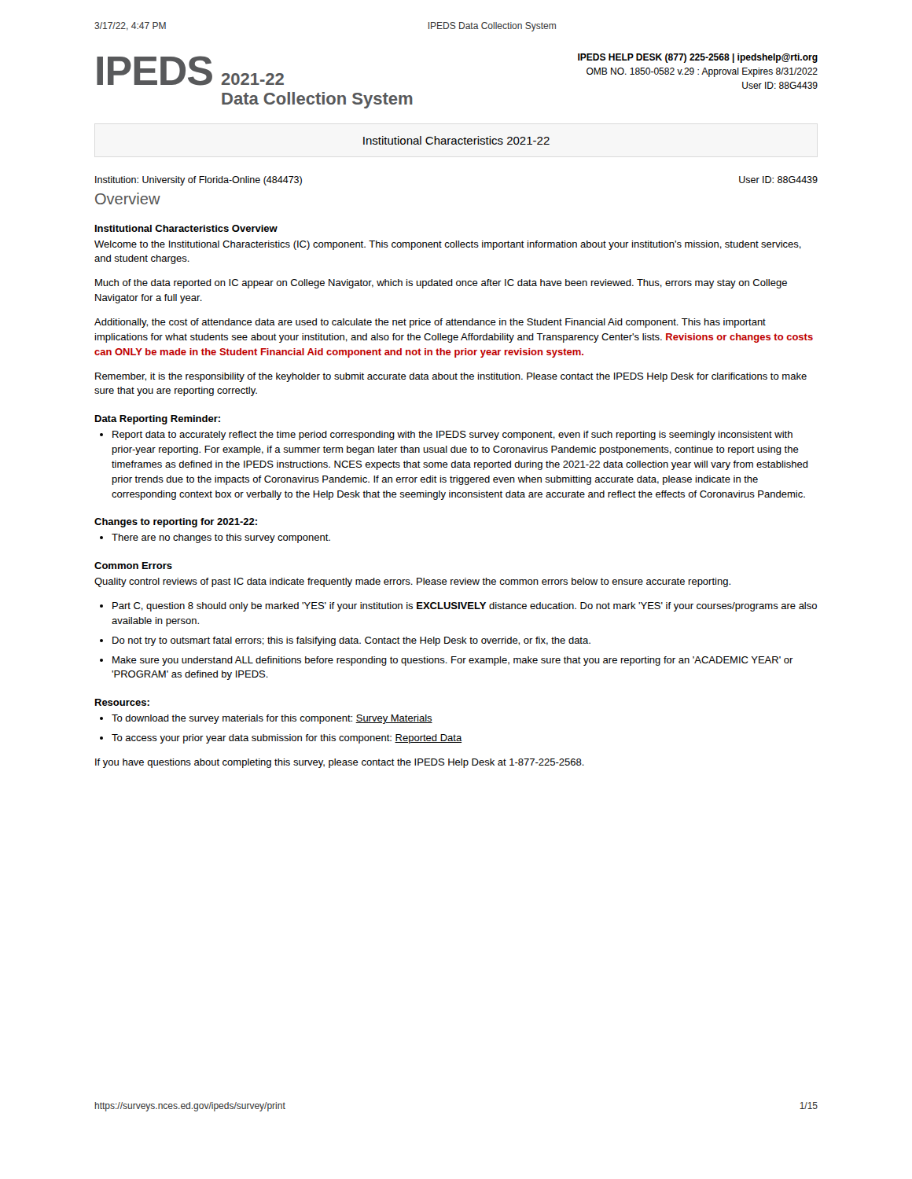3/17/22, 4:47 PM
IPEDS Data Collection System
IPEDS
2021-22
Data Collection System
IPEDS HELP DESK (877) 225-2568 | ipedshelp@rti.org
OMB NO. 1850-0582 v.29 : Approval Expires 8/31/2022
User ID: 88G4439
Institutional Characteristics 2021-22
Institution: University of Florida-Online (484473)
User ID: 88G4439
Overview
Institutional Characteristics Overview
Welcome to the Institutional Characteristics (IC) component. This component collects important information about your institution's mission, student services, and student charges.
Much of the data reported on IC appear on College Navigator, which is updated once after IC data have been reviewed. Thus, errors may stay on College Navigator for a full year.
Additionally, the cost of attendance data are used to calculate the net price of attendance in the Student Financial Aid component. This has important implications for what students see about your institution, and also for the College Affordability and Transparency Center's lists. Revisions or changes to costs can ONLY be made in the Student Financial Aid component and not in the prior year revision system.
Remember, it is the responsibility of the keyholder to submit accurate data about the institution. Please contact the IPEDS Help Desk for clarifications to make sure that you are reporting correctly.
Data Reporting Reminder:
Report data to accurately reflect the time period corresponding with the IPEDS survey component, even if such reporting is seemingly inconsistent with prior-year reporting. For example, if a summer term began later than usual due to to Coronavirus Pandemic postponements, continue to report using the timeframes as defined in the IPEDS instructions. NCES expects that some data reported during the 2021-22 data collection year will vary from established prior trends due to the impacts of Coronavirus Pandemic. If an error edit is triggered even when submitting accurate data, please indicate in the corresponding context box or verbally to the Help Desk that the seemingly inconsistent data are accurate and reflect the effects of Coronavirus Pandemic.
Changes to reporting for 2021-22:
There are no changes to this survey component.
Common Errors
Quality control reviews of past IC data indicate frequently made errors. Please review the common errors below to ensure accurate reporting.
Part C, question 8 should only be marked 'YES' if your institution is EXCLUSIVELY distance education. Do not mark 'YES' if your courses/programs are also available in person.
Do not try to outsmart fatal errors; this is falsifying data. Contact the Help Desk to override, or fix, the data.
Make sure you understand ALL definitions before responding to questions. For example, make sure that you are reporting for an 'ACADEMIC YEAR' or 'PROGRAM' as defined by IPEDS.
Resources:
To download the survey materials for this component: Survey Materials
To access your prior year data submission for this component: Reported Data
If you have questions about completing this survey, please contact the IPEDS Help Desk at 1-877-225-2568.
https://surveys.nces.ed.gov/ipeds/survey/print
1/15